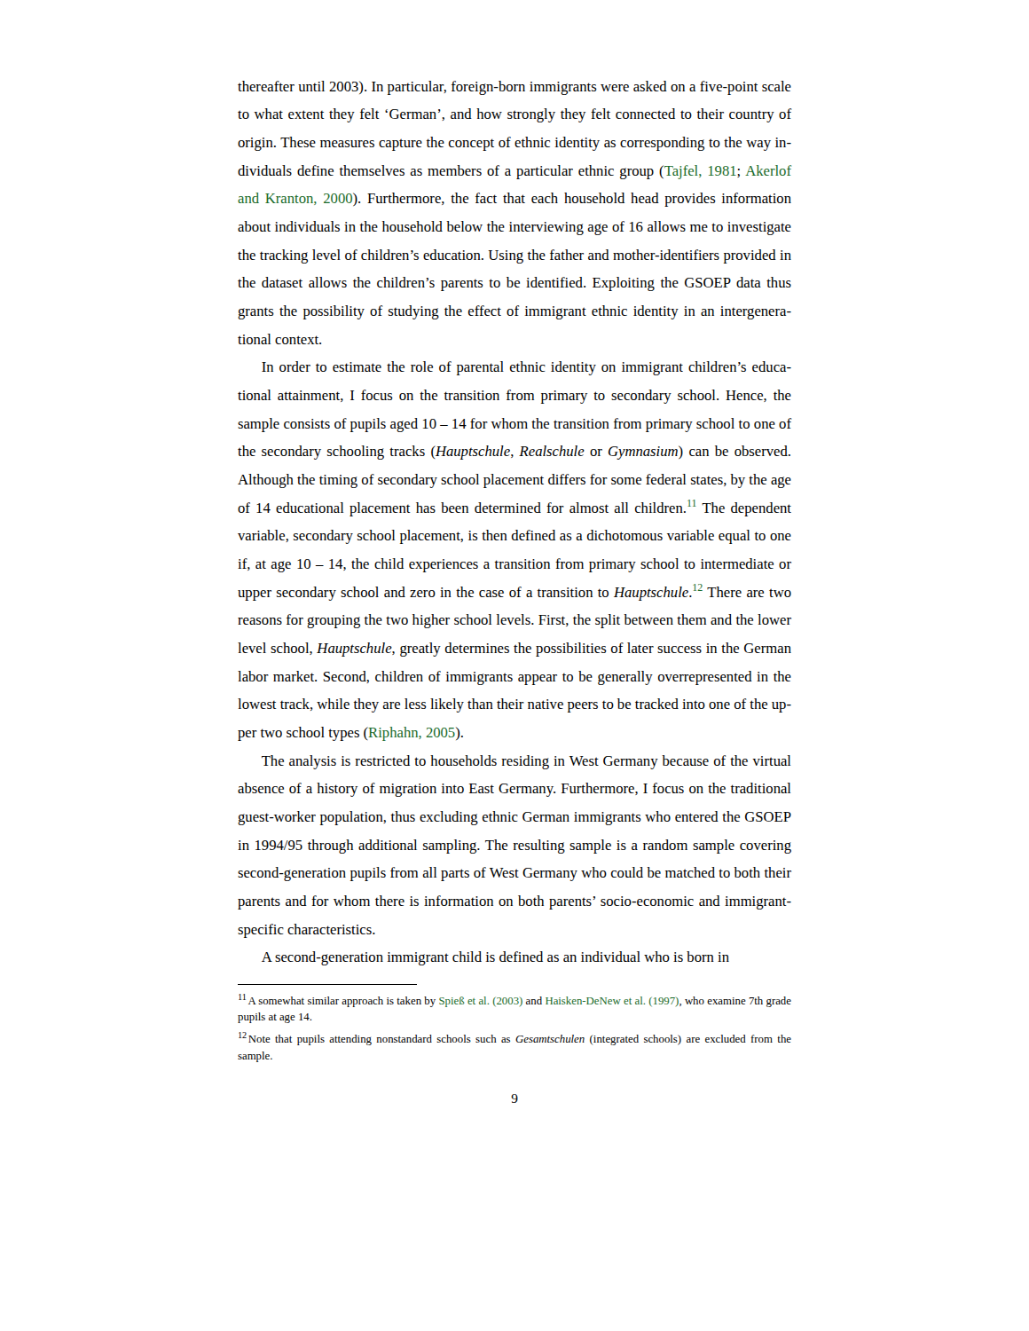thereafter until 2003). In particular, foreign-born immigrants were asked on a five-point scale to what extent they felt ‘German’, and how strongly they felt connected to their country of origin. These measures capture the concept of ethnic identity as corresponding to the way individuals define themselves as members of a particular ethnic group (Tajfel, 1981; Akerlof and Kranton, 2000). Furthermore, the fact that each household head provides information about individuals in the household below the interviewing age of 16 allows me to investigate the tracking level of children’s education. Using the father and mother-identifiers provided in the dataset allows the children’s parents to be identified. Exploiting the GSOEP data thus grants the possibility of studying the effect of immigrant ethnic identity in an intergenerational context.
In order to estimate the role of parental ethnic identity on immigrant children’s educational attainment, I focus on the transition from primary to secondary school. Hence, the sample consists of pupils aged 10 – 14 for whom the transition from primary school to one of the secondary schooling tracks (Hauptschule, Realschule or Gymnasium) can be observed. Although the timing of secondary school placement differs for some federal states, by the age of 14 educational placement has been determined for almost all children.11 The dependent variable, secondary school placement, is then defined as a dichotomous variable equal to one if, at age 10 – 14, the child experiences a transition from primary school to intermediate or upper secondary school and zero in the case of a transition to Hauptschule.12 There are two reasons for grouping the two higher school levels. First, the split between them and the lower level school, Hauptschule, greatly determines the possibilities of later success in the German labor market. Second, children of immigrants appear to be generally overrepresented in the lowest track, while they are less likely than their native peers to be tracked into one of the upper two school types (Riphahn, 2005).
The analysis is restricted to households residing in West Germany because of the virtual absence of a history of migration into East Germany. Furthermore, I focus on the traditional guest-worker population, thus excluding ethnic German immigrants who entered the GSOEP in 1994/95 through additional sampling. The resulting sample is a random sample covering second-generation pupils from all parts of West Germany who could be matched to both their parents and for whom there is information on both parents’ socio-economic and immigrant-specific characteristics.
A second-generation immigrant child is defined as an individual who is born in
11 A somewhat similar approach is taken by Spieß et al. (2003) and Haisken-DeNew et al. (1997), who examine 7th grade pupils at age 14.
12 Note that pupils attending nonstandard schools such as Gesamtschulen (integrated schools) are excluded from the sample.
9